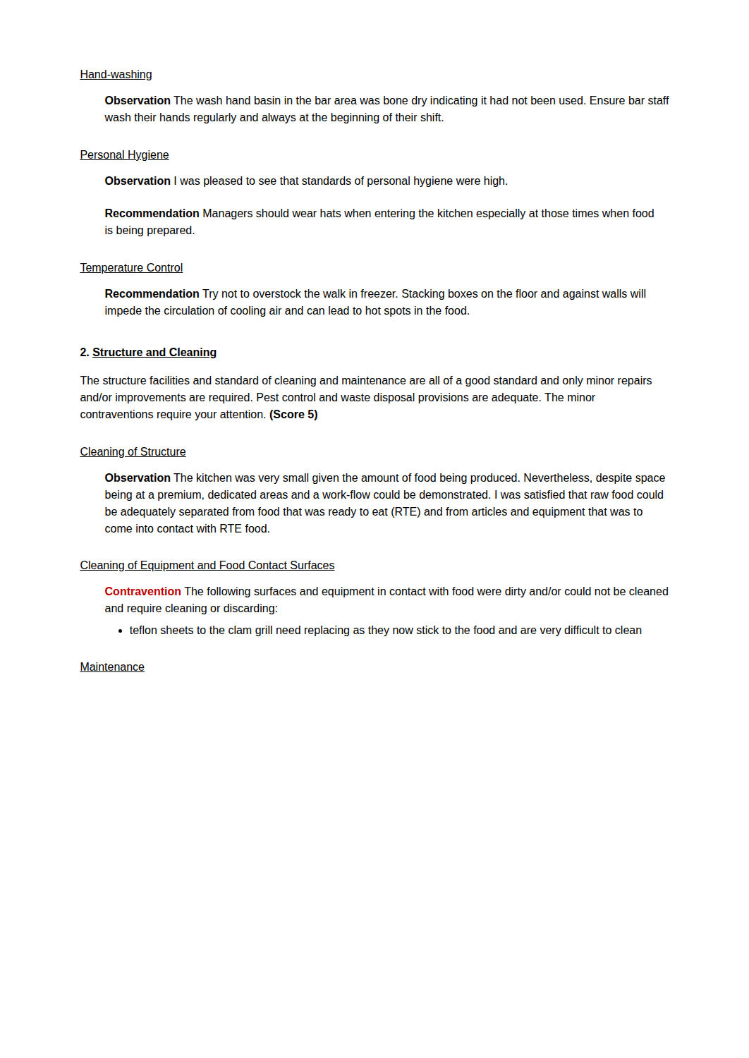Hand-washing
Observation The wash hand basin in the bar area was bone dry indicating it had not been used. Ensure bar staff wash their hands regularly and always at the beginning of their shift.
Personal Hygiene
Observation I was pleased to see that standards of personal hygiene were high.
Recommendation Managers should wear hats when entering the kitchen especially at those times when food is being prepared.
Temperature Control
Recommendation Try not to overstock the walk in freezer. Stacking boxes on the floor and against walls will impede the circulation of cooling air and can lead to hot spots in the food.
2. Structure and Cleaning
The structure facilities and standard of cleaning and maintenance are all of a good standard and only minor repairs and/or improvements are required. Pest control and waste disposal provisions are adequate. The minor contraventions require your attention. (Score 5)
Cleaning of Structure
Observation The kitchen was very small given the amount of food being produced. Nevertheless, despite space being at a premium, dedicated areas and a work-flow could be demonstrated. I was satisfied that raw food could be adequately separated from food that was ready to eat (RTE) and from articles and equipment that was to come into contact with RTE food.
Cleaning of Equipment and Food Contact Surfaces
Contravention The following surfaces and equipment in contact with food were dirty and/or could not be cleaned and require cleaning or discarding:
teflon sheets to the clam grill need replacing as they now stick to the food and are very difficult to clean
Maintenance